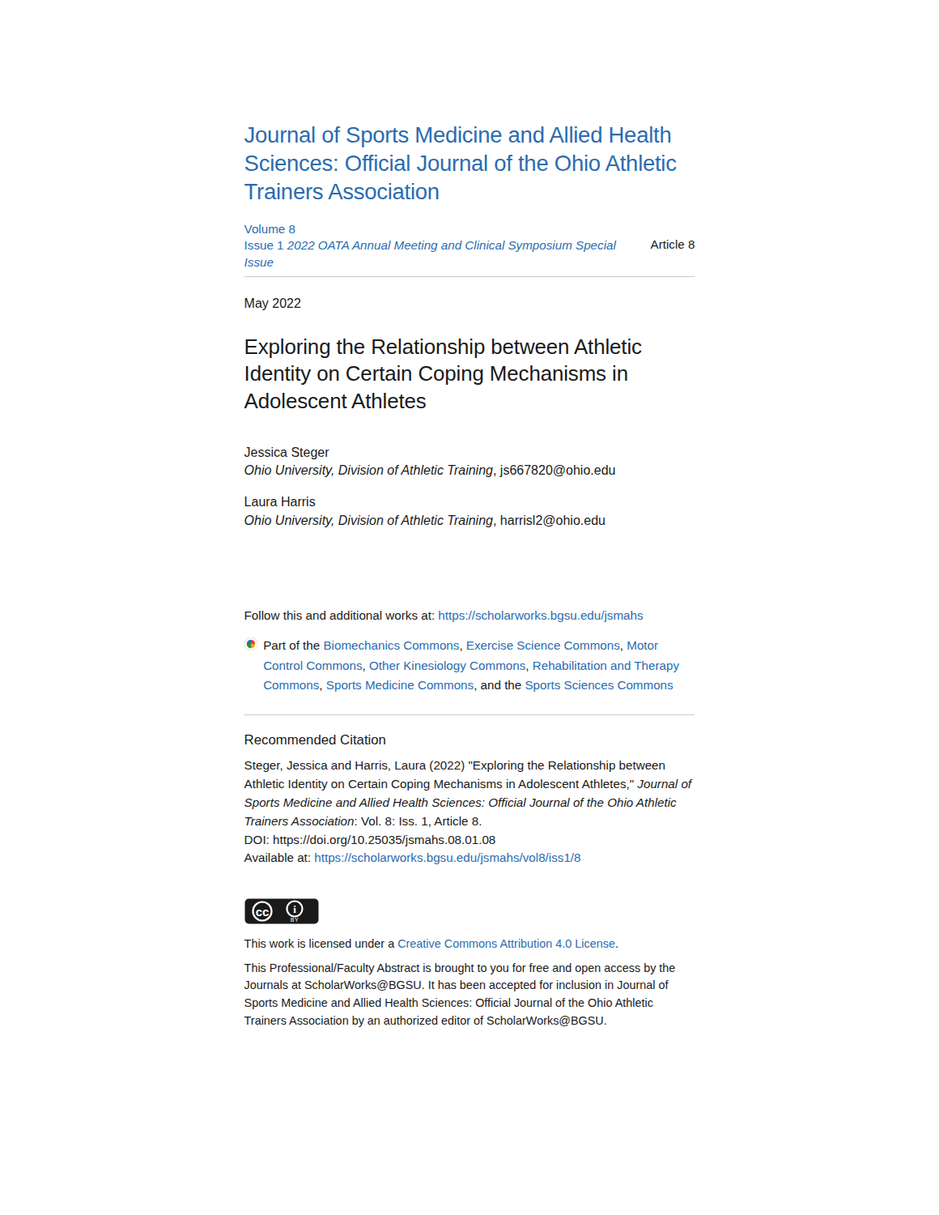Journal of Sports Medicine and Allied Health Sciences: Official Journal of the Ohio Athletic Trainers Association
Volume 8
Issue 1 2022 OATA Annual Meeting and Clinical Symposium Special Issue
Article 8
May 2022
Exploring the Relationship between Athletic Identity on Certain Coping Mechanisms in Adolescent Athletes
Jessica Steger Ohio University, Division of Athletic Training, js667820@ohio.edu
Laura Harris Ohio University, Division of Athletic Training, harrisl2@ohio.edu
Follow this and additional works at: https://scholarworks.bgsu.edu/jsmahs
Part of the Biomechanics Commons, Exercise Science Commons, Motor Control Commons, Other Kinesiology Commons, Rehabilitation and Therapy Commons, Sports Medicine Commons, and the Sports Sciences Commons
Recommended Citation
Steger, Jessica and Harris, Laura (2022) "Exploring the Relationship between Athletic Identity on Certain Coping Mechanisms in Adolescent Athletes," Journal of Sports Medicine and Allied Health Sciences: Official Journal of the Ohio Athletic Trainers Association: Vol. 8: Iss. 1, Article 8.
DOI: https://doi.org/10.25035/jsmahs.08.01.08
Available at: https://scholarworks.bgsu.edu/jsmahs/vol8/iss1/8
cc i BY
This work is licensed under a Creative Commons Attribution 4.0 License.
This Professional/Faculty Abstract is brought to you for free and open access by the Journals at ScholarWorks@BGSU. It has been accepted for inclusion in Journal of Sports Medicine and Allied Health Sciences: Official Journal of the Ohio Athletic Trainers Association by an authorized editor of ScholarWorks@BGSU.